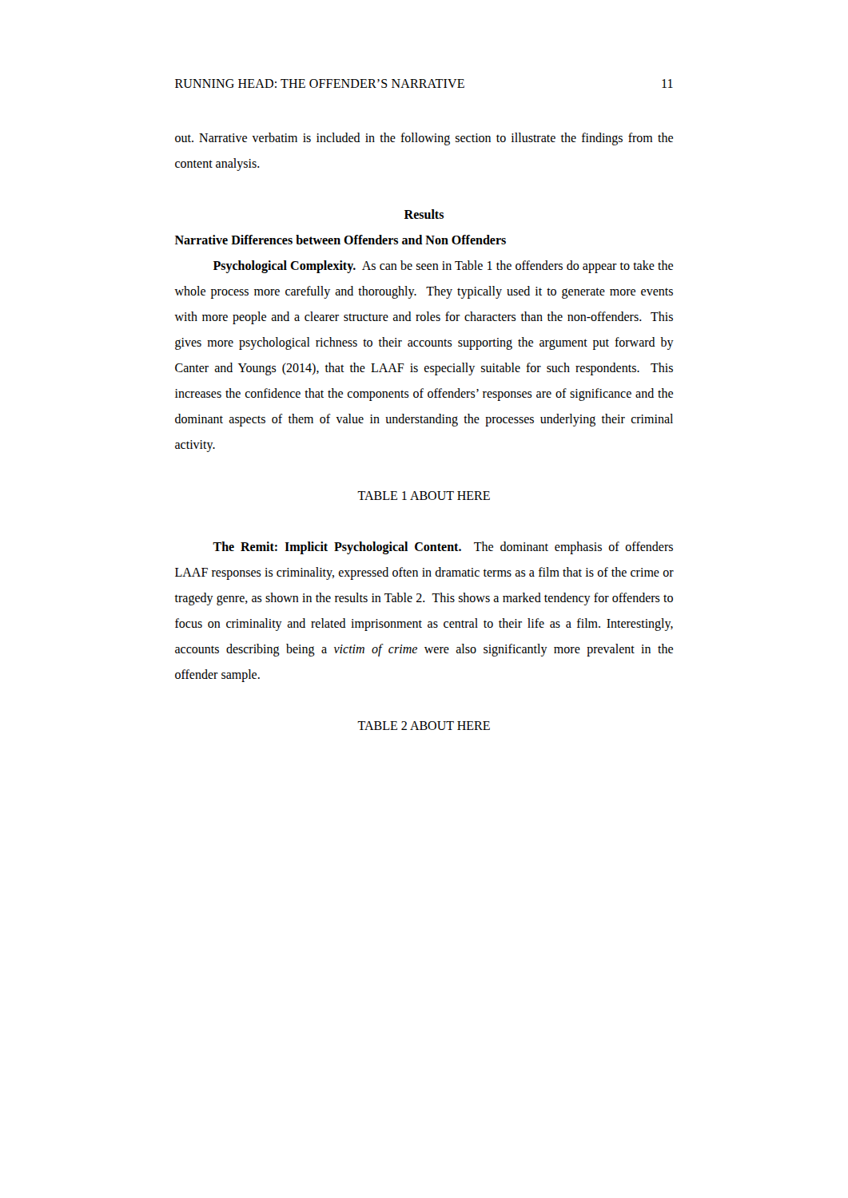Running Head: THE OFFENDER’S NARRATIVE
11
out. Narrative verbatim is included in the following section to illustrate the findings from the content analysis.
Results
Narrative Differences between Offenders and Non Offenders
Psychological Complexity. As can be seen in Table 1 the offenders do appear to take the whole process more carefully and thoroughly. They typically used it to generate more events with more people and a clearer structure and roles for characters than the non-offenders. This gives more psychological richness to their accounts supporting the argument put forward by Canter and Youngs (2014), that the LAAF is especially suitable for such respondents. This increases the confidence that the components of offenders’ responses are of significance and the dominant aspects of them of value in understanding the processes underlying their criminal activity.
TABLE 1 ABOUT HERE
The Remit: Implicit Psychological Content. The dominant emphasis of offenders LAAF responses is criminality, expressed often in dramatic terms as a film that is of the crime or tragedy genre, as shown in the results in Table 2. This shows a marked tendency for offenders to focus on criminality and related imprisonment as central to their life as a film. Interestingly, accounts describing being a victim of crime were also significantly more prevalent in the offender sample.
TABLE 2 ABOUT HERE